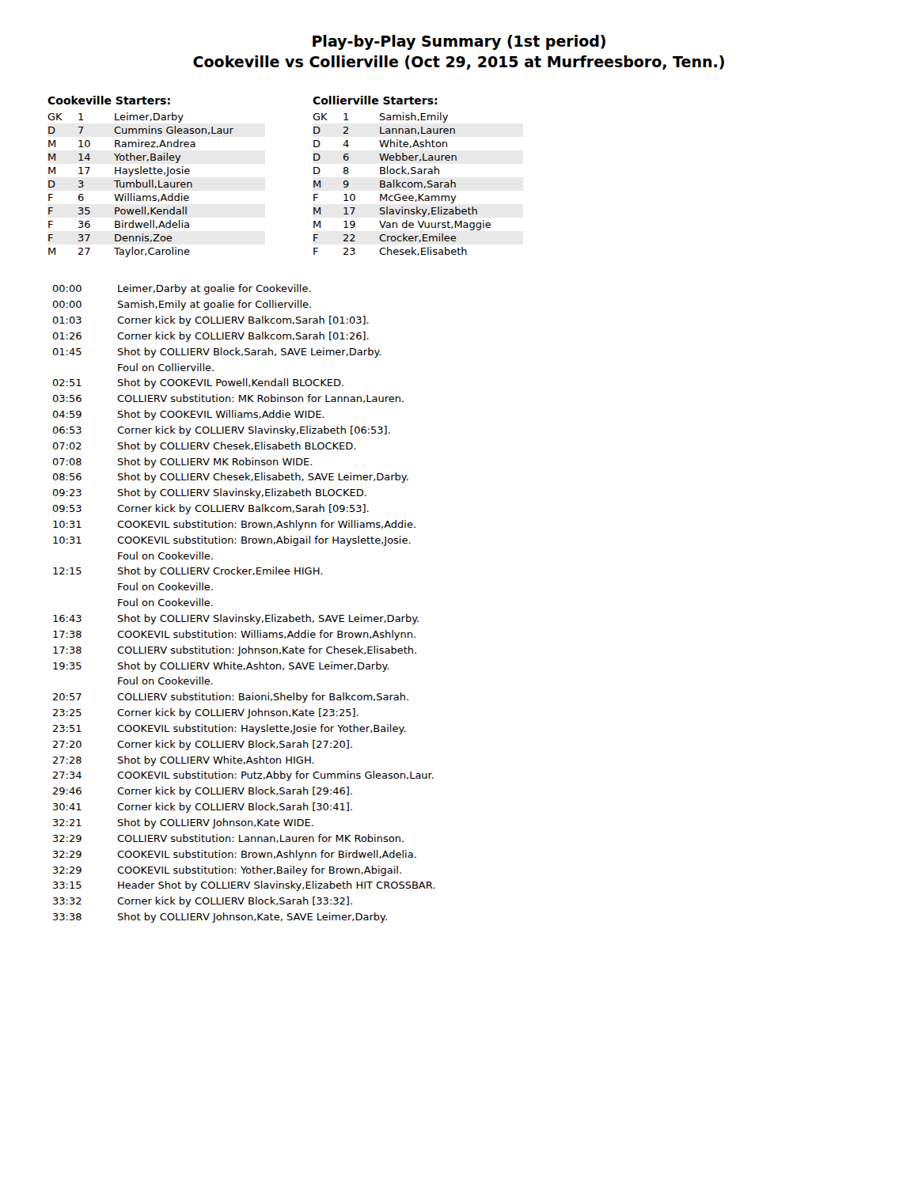Play-by-Play Summary (1st period)
Cookeville vs Collierville (Oct 29, 2015 at Murfreesboro, Tenn.)
Cookeville Starters:
| GK | 1 | Leimer,Darby |
| D | 7 | Cummins Gleason,Laur |
| M | 10 | Ramirez,Andrea |
| M | 14 | Yother,Bailey |
| M | 17 | Hayslette,Josie |
| D | 3 | Tumbull,Lauren |
| F | 6 | Williams,Addie |
| F | 35 | Powell,Kendall |
| F | 36 | Birdwell,Adelia |
| F | 37 | Dennis,Zoe |
| M | 27 | Taylor,Caroline |
Collierville Starters:
| GK | 1 | Samish,Emily |
| D | 2 | Lannan,Lauren |
| D | 4 | White,Ashton |
| D | 6 | Webber,Lauren |
| D | 8 | Block,Sarah |
| M | 9 | Balkcom,Sarah |
| F | 10 | McGee,Kammy |
| M | 17 | Slavinsky,Elizabeth |
| M | 19 | Van de Vuurst,Maggie |
| F | 22 | Crocker,Emilee |
| F | 23 | Chesek,Elisabeth |
| 00:00 | Leimer,Darby at goalie for Cookeville. |
| 00:00 | Samish,Emily at goalie for Collierville. |
| 01:03 | Corner kick by COLLIERV Balkcom,Sarah [01:03]. |
| 01:26 | Corner kick by COLLIERV Balkcom,Sarah [01:26]. |
| 01:45 | Shot by COLLIERV Block,Sarah, SAVE Leimer,Darby. |
| | Foul on Collierville. |
| 02:51 | Shot by COOKEVIL Powell,Kendall BLOCKED. |
| 03:56 | COLLIERV substitution: MK Robinson for Lannan,Lauren. |
| 04:59 | Shot by COOKEVIL Williams,Addie WIDE. |
| 06:53 | Corner kick by COLLIERV Slavinsky,Elizabeth [06:53]. |
| 07:02 | Shot by COLLIERV Chesek,Elisabeth BLOCKED. |
| 07:08 | Shot by COLLIERV MK Robinson WIDE. |
| 08:56 | Shot by COLLIERV Chesek,Elisabeth, SAVE Leimer,Darby. |
| 09:23 | Shot by COLLIERV Slavinsky,Elizabeth BLOCKED. |
| 09:53 | Corner kick by COLLIERV Balkcom,Sarah [09:53]. |
| 10:31 | COOKEVIL substitution: Brown,Ashlynn for Williams,Addie. |
| 10:31 | COOKEVIL substitution: Brown,Abigail for Hayslette,Josie. |
| | Foul on Cookeville. |
| 12:15 | Shot by COLLIERV Crocker,Emilee HIGH. |
| | Foul on Cookeville. |
| | Foul on Cookeville. |
| 16:43 | Shot by COLLIERV Slavinsky,Elizabeth, SAVE Leimer,Darby. |
| 17:38 | COOKEVIL substitution: Williams,Addie for Brown,Ashlynn. |
| 17:38 | COLLIERV substitution: Johnson,Kate for Chesek,Elisabeth. |
| 19:35 | Shot by COLLIERV White,Ashton, SAVE Leimer,Darby. |
| | Foul on Cookeville. |
| 20:57 | COLLIERV substitution: Baioni,Shelby for Balkcom,Sarah. |
| 23:25 | Corner kick by COLLIERV Johnson,Kate [23:25]. |
| 23:51 | COOKEVIL substitution: Hayslette,Josie for Yother,Bailey. |
| 27:20 | Corner kick by COLLIERV Block,Sarah [27:20]. |
| 27:28 | Shot by COLLIERV White,Ashton HIGH. |
| 27:34 | COOKEVIL substitution: Putz,Abby for Cummins Gleason,Laur. |
| 29:46 | Corner kick by COLLIERV Block,Sarah [29:46]. |
| 30:41 | Corner kick by COLLIERV Block,Sarah [30:41]. |
| 32:21 | Shot by COLLIERV Johnson,Kate WIDE. |
| 32:29 | COLLIERV substitution: Lannan,Lauren for MK Robinson. |
| 32:29 | COOKEVIL substitution: Brown,Ashlynn for Birdwell,Adelia. |
| 32:29 | COOKEVIL substitution: Yother,Bailey for Brown,Abigail. |
| 33:15 | Header Shot by COLLIERV Slavinsky,Elizabeth HIT CROSSBAR. |
| 33:32 | Corner kick by COLLIERV Block,Sarah [33:32]. |
| 33:38 | Shot by COLLIERV Johnson,Kate, SAVE Leimer,Darby. |